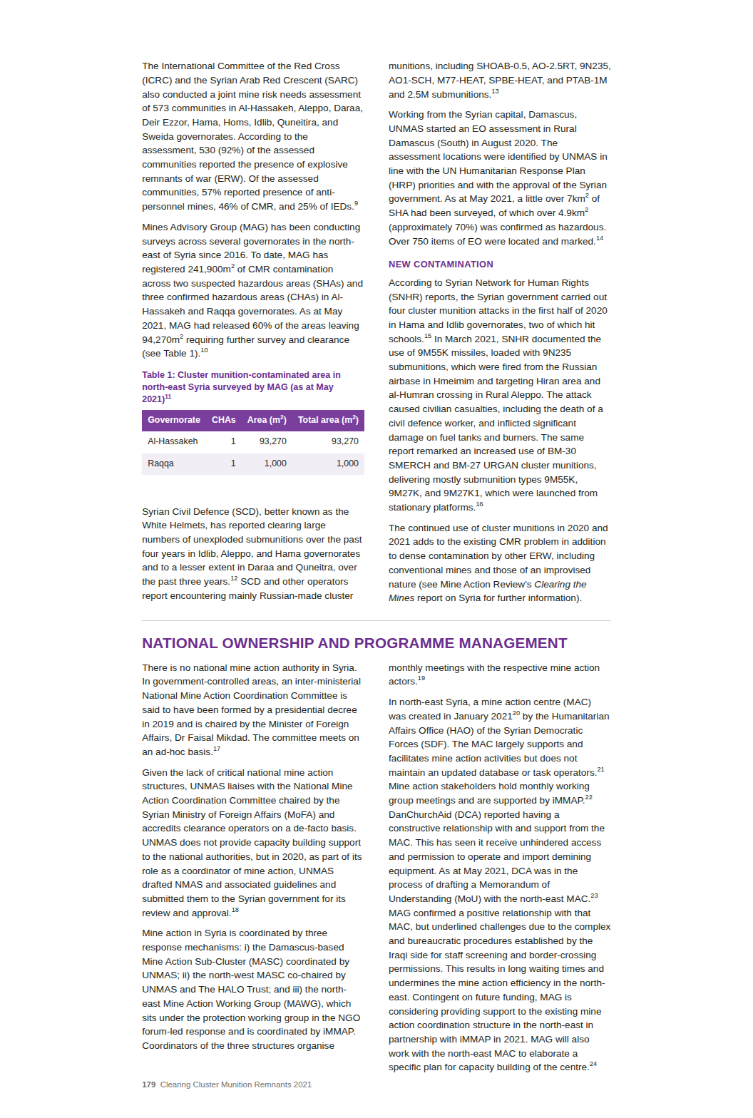The International Committee of the Red Cross (ICRC) and the Syrian Arab Red Crescent (SARC) also conducted a joint mine risk needs assessment of 573 communities in Al-Hassakeh, Aleppo, Daraa, Deir Ezzor, Hama, Homs, Idlib, Quneitira, and Sweida governorates. According to the assessment, 530 (92%) of the assessed communities reported the presence of explosive remnants of war (ERW). Of the assessed communities, 57% reported presence of anti-personnel mines, 46% of CMR, and 25% of IEDs.9
Mines Advisory Group (MAG) has been conducting surveys across several governorates in the north-east of Syria since 2016. To date, MAG has registered 241,900m2 of CMR contamination across two suspected hazardous areas (SHAs) and three confirmed hazardous areas (CHAs) in Al-Hassakeh and Raqqa governorates. As at May 2021, MAG had released 60% of the areas leaving 94,270m2 requiring further survey and clearance (see Table 1).10
Table 1: Cluster munition-contaminated area in north-east Syria surveyed by MAG (as at May 2021)11
| Governorate | CHAs | Area (m 2 ) | Total area (m 2 ) |
| --- | --- | --- | --- |
| Al-Hassakeh | 1 | 93,270 | 93,270 |
| Raqqa | 1 | 1,000 | 1,000 |
| Totals | 2 | 94,270 | 94,270 |
Syrian Civil Defence (SCD), better known as the White Helmets, has reported clearing large numbers of unexploded submunitions over the past four years in Idlib, Aleppo, and Hama governorates and to a lesser extent in Daraa and Quneitra, over the past three years.12 SCD and other operators report encountering mainly Russian-made cluster munitions, including SHOAB-0.5, AO-2.5RT, 9N235, AO1-SCH, M77-HEAT, SPBE-HEAT, and PTAB-1M and 2.5M submunitions.13
Working from the Syrian capital, Damascus, UNMAS started an EO assessment in Rural Damascus (South) in August 2020. The assessment locations were identified by UNMAS in line with the UN Humanitarian Response Plan (HRP) priorities and with the approval of the Syrian government. As at May 2021, a little over 7km2 of SHA had been surveyed, of which over 4.9km2 (approximately 70%) was confirmed as hazardous. Over 750 items of EO were located and marked.14
New contamination
According to Syrian Network for Human Rights (SNHR) reports, the Syrian government carried out four cluster munition attacks in the first half of 2020 in Hama and Idlib governorates, two of which hit schools.15 In March 2021, SNHR documented the use of 9M55K missiles, loaded with 9N235 submunitions, which were fired from the Russian airbase in Hmeimim and targeting Hiran area and al-Humran crossing in Rural Aleppo. The attack caused civilian casualties, including the death of a civil defence worker, and inflicted significant damage on fuel tanks and burners. The same report remarked an increased use of BM-30 SMERCH and BM-27 URGAN cluster munitions, delivering mostly submunition types 9M55K, 9M27K, and 9M27K1, which were launched from stationary platforms.16
The continued use of cluster munitions in 2020 and 2021 adds to the existing CMR problem in addition to dense contamination by other ERW, including conventional mines and those of an improvised nature (see Mine Action Review's Clearing the Mines report on Syria for further information).
National ownership and programme management
There is no national mine action authority in Syria. In government-controlled areas, an inter-ministerial National Mine Action Coordination Committee is said to have been formed by a presidential decree in 2019 and is chaired by the Minister of Foreign Affairs, Dr Faisal Mikdad. The committee meets on an ad-hoc basis.17
Given the lack of critical national mine action structures, UNMAS liaises with the National Mine Action Coordination Committee chaired by the Syrian Ministry of Foreign Affairs (MoFA) and accredits clearance operators on a de-facto basis. UNMAS does not provide capacity building support to the national authorities, but in 2020, as part of its role as a coordinator of mine action, UNMAS drafted NMAS and associated guidelines and submitted them to the Syrian government for its review and approval.18
Mine action in Syria is coordinated by three response mechanisms: i) the Damascus-based Mine Action Sub-Cluster (MASC) coordinated by UNMAS; ii) the north-west MASC co-chaired by UNMAS and The HALO Trust; and iii) the north-east Mine Action Working Group (MAWG), which sits under the protection working group in the NGO forum-led response and is coordinated by iMMAP. Coordinators of the three structures organise monthly meetings with the respective mine action actors.19
In north-east Syria, a mine action centre (MAC) was created in January 202120 by the Humanitarian Affairs Office (HAO) of the Syrian Democratic Forces (SDF). The MAC largely supports and facilitates mine action activities but does not maintain an updated database or task operators.21 Mine action stakeholders hold monthly working group meetings and are supported by iMMAP.22 DanChurchAid (DCA) reported having a constructive relationship with and support from the MAC. This has seen it receive unhindered access and permission to operate and import demining equipment. As at May 2021, DCA was in the process of drafting a Memorandum of Understanding (MoU) with the north-east MAC.23 MAG confirmed a positive relationship with that MAC, but underlined challenges due to the complex and bureaucratic procedures established by the Iraqi side for staff screening and border-crossing permissions. This results in long waiting times and undermines the mine action efficiency in the north-east. Contingent on future funding, MAG is considering providing support to the existing mine action coordination structure in the north-east in partnership with iMMAP in 2021. MAG will also work with the north-east MAC to elaborate a specific plan for capacity building of the centre.24
179 Clearing Cluster Munition Remnants 2021